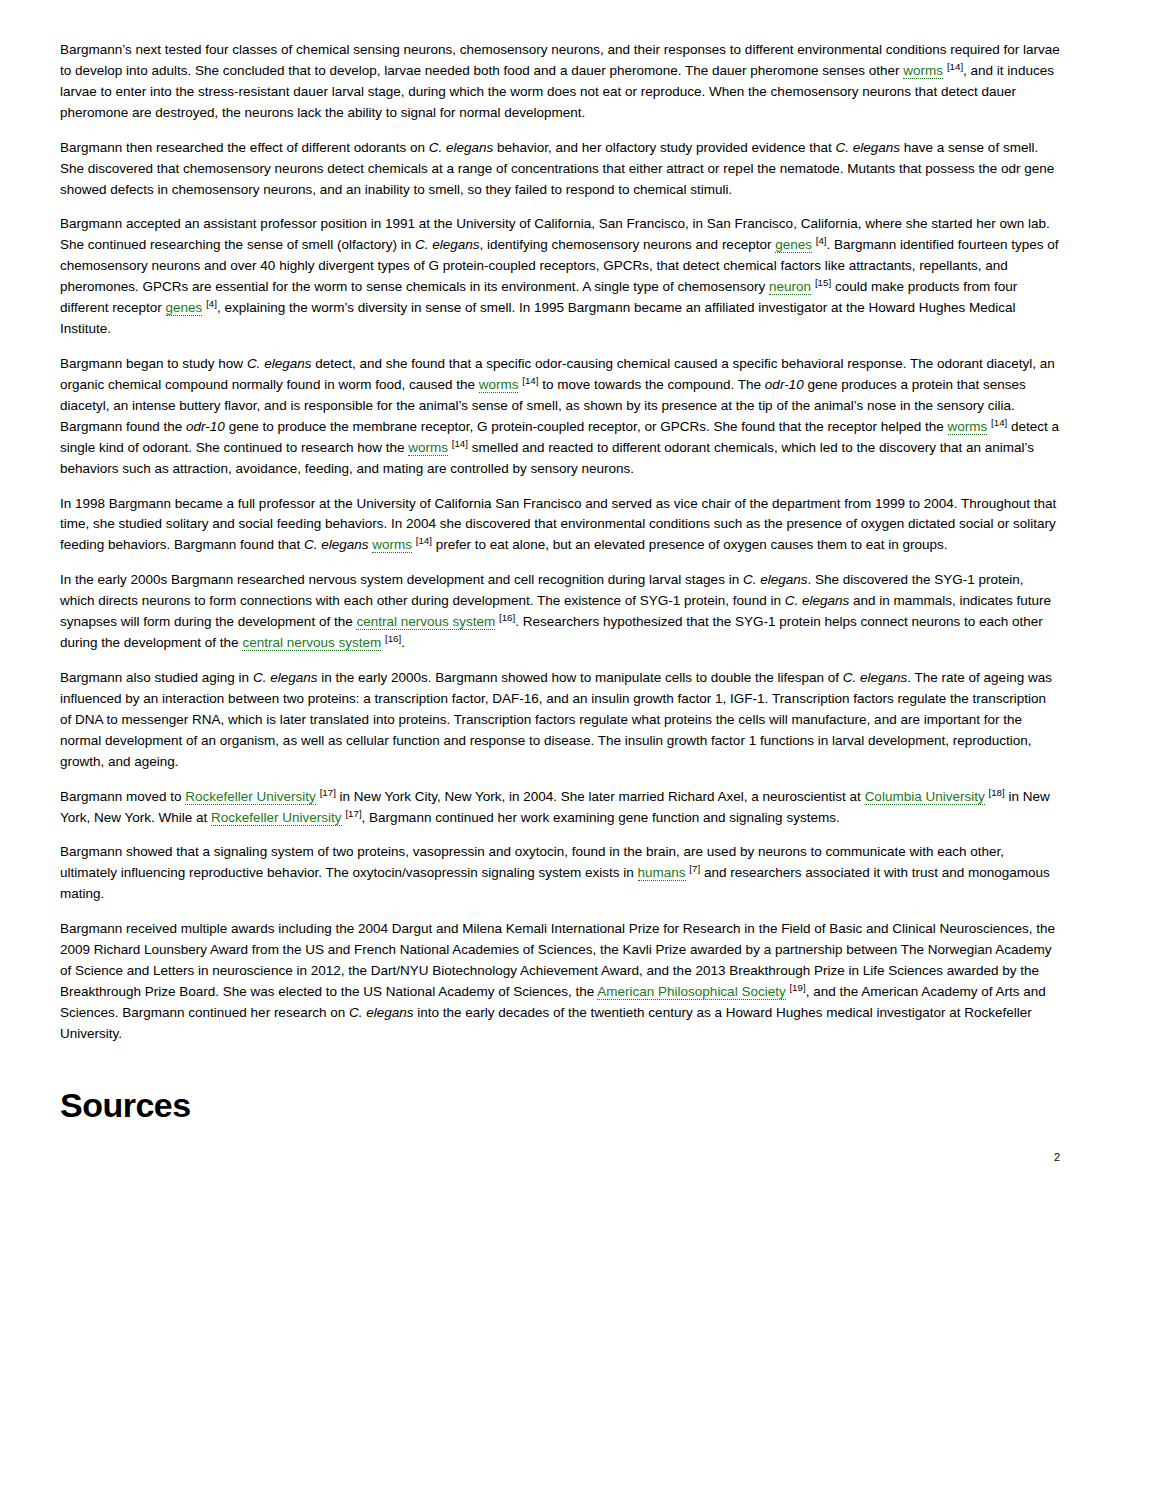Bargmann’s next tested four classes of chemical sensing neurons, chemosensory neurons, and their responses to different environmental conditions required for larvae to develop into adults. She concluded that to develop, larvae needed both food and a dauer pheromone. The dauer pheromone senses other worms [14], and it induces larvae to enter into the stress-resistant dauer larval stage, during which the worm does not eat or reproduce. When the chemosensory neurons that detect dauer pheromone are destroyed, the neurons lack the ability to signal for normal development.
Bargmann then researched the effect of different odorants on C. elegans behavior, and her olfactory study provided evidence that C. elegans have a sense of smell. She discovered that chemosensory neurons detect chemicals at a range of concentrations that either attract or repel the nematode. Mutants that possess the odr gene showed defects in chemosensory neurons, and an inability to smell, so they failed to respond to chemical stimuli.
Bargmann accepted an assistant professor position in 1991 at the University of California, San Francisco, in San Francisco, California, where she started her own lab. She continued researching the sense of smell (olfactory) in C. elegans, identifying chemosensory neurons and receptor genes [4]. Bargmann identified fourteen types of chemosensory neurons and over 40 highly divergent types of G protein-coupled receptors, GPCRs, that detect chemical factors like attractants, repellants, and pheromones. GPCRs are essential for the worm to sense chemicals in its environment. A single type of chemosensory neuron [15] could make products from four different receptor genes [4], explaining the worm’s diversity in sense of smell. In 1995 Bargmann became an affiliated investigator at the Howard Hughes Medical Institute.
Bargmann began to study how C. elegans detect, and she found that a specific odor-causing chemical caused a specific behavioral response. The odorant diacetyl, an organic chemical compound normally found in worm food, caused the worms [14] to move towards the compound. The odr-10 gene produces a protein that senses diacetyl, an intense buttery flavor, and is responsible for the animal’s sense of smell, as shown by its presence at the tip of the animal’s nose in the sensory cilia. Bargmann found the odr-10 gene to produce the membrane receptor, G protein-coupled receptor, or GPCRs. She found that the receptor helped the worms [14] detect a single kind of odorant. She continued to research how the worms [14] smelled and reacted to different odorant chemicals, which led to the discovery that an animal’s behaviors such as attraction, avoidance, feeding, and mating are controlled by sensory neurons.
In 1998 Bargmann became a full professor at the University of California San Francisco and served as vice chair of the department from 1999 to 2004. Throughout that time, she studied solitary and social feeding behaviors. In 2004 she discovered that environmental conditions such as the presence of oxygen dictated social or solitary feeding behaviors. Bargmann found that C. elegans worms [14] prefer to eat alone, but an elevated presence of oxygen causes them to eat in groups.
In the early 2000s Bargmann researched nervous system development and cell recognition during larval stages in C. elegans. She discovered the SYG-1 protein, which directs neurons to form connections with each other during development. The existence of SYG-1 protein, found in C. elegans and in mammals, indicates future synapses will form during the development of the central nervous system [16]. Researchers hypothesized that the SYG-1 protein helps connect neurons to each other during the development of the central nervous system [16].
Bargmann also studied aging in C. elegans in the early 2000s. Bargmann showed how to manipulate cells to double the lifespan of C. elegans. The rate of ageing was influenced by an interaction between two proteins: a transcription factor, DAF-16, and an insulin growth factor 1, IGF-1. Transcription factors regulate the transcription of DNA to messenger RNA, which is later translated into proteins. Transcription factors regulate what proteins the cells will manufacture, and are important for the normal development of an organism, as well as cellular function and response to disease. The insulin growth factor 1 functions in larval development, reproduction, growth, and ageing.
Bargmann moved to Rockefeller University [17] in New York City, New York, in 2004. She later married Richard Axel, a neuroscientist at Columbia University [18] in New York, New York. While at Rockefeller University [17], Bargmann continued her work examining gene function and signaling systems.
Bargmann showed that a signaling system of two proteins, vasopressin and oxytocin, found in the brain, are used by neurons to communicate with each other, ultimately influencing reproductive behavior. The oxytocin/vasopressin signaling system exists in humans [7] and researchers associated it with trust and monogamous mating.
Bargmann received multiple awards including the 2004 Dargut and Milena Kemali International Prize for Research in the Field of Basic and Clinical Neurosciences, the 2009 Richard Lounsbery Award from the US and French National Academies of Sciences, the Kavli Prize awarded by a partnership between The Norwegian Academy of Science and Letters in neuroscience in 2012, the Dart/NYU Biotechnology Achievement Award, and the 2013 Breakthrough Prize in Life Sciences awarded by the Breakthrough Prize Board. She was elected to the US National Academy of Sciences, the American Philosophical Society [19], and the American Academy of Arts and Sciences. Bargmann continued her research on C. elegans into the early decades of the twentieth century as a Howard Hughes medical investigator at Rockefeller University.
Sources
2